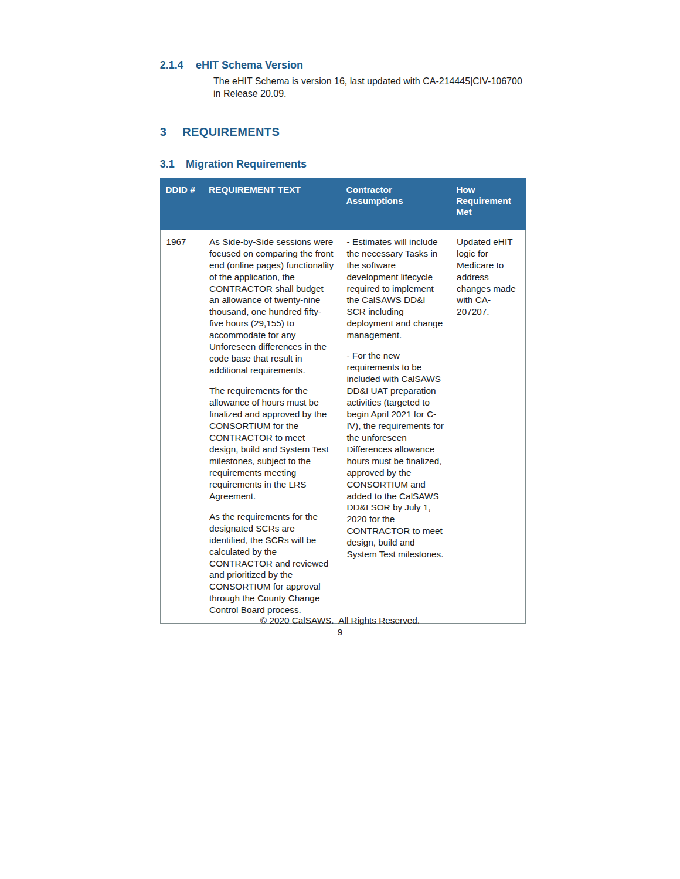2.1.4eHIT Schema Version
The eHIT Schema is version 16, last updated with CA-214445|CIV-106700 in Release 20.09.
3 REQUIREMENTS
3.1 Migration Requirements
| DDID # | REQUIREMENT TEXT | Contractor Assumptions | How Requirement Met |
| --- | --- | --- | --- |
| 1967 | As Side-by-Side sessions were focused on comparing the front end (online pages) functionality of the application, the CONTRACTOR shall budget an allowance of twenty-nine thousand, one hundred fifty-five hours (29,155) to accommodate for any Unforeseen differences in the code base that result in additional requirements. The requirements for the allowance of hours must be finalized and approved by the CONSORTIUM for the CONTRACTOR to meet design, build and System Test milestones, subject to the requirements meeting requirements in the LRS Agreement. As the requirements for the designated SCRs are identified, the SCRs will be calculated by the CONTRACTOR and reviewed and prioritized by the CONSORTIUM for approval through the County Change Control Board process. | - Estimates will include the necessary Tasks in the software development lifecycle required to implement the CalSAWS DD&I SCR including deployment and change management. - For the new requirements to be included with CalSAWS DD&I UAT preparation activities (targeted to begin April 2021 for C-IV), the requirements for the unforeseen Differences allowance hours must be finalized, approved by the CONSORTIUM and added to the CalSAWS DD&I SOR by July 1, 2020 for the CONTRACTOR to meet design, build and System Test milestones. | Updated eHIT logic for Medicare to address changes made with CA-207207. |
© 2020 CalSAWS. All Rights Reserved.
9